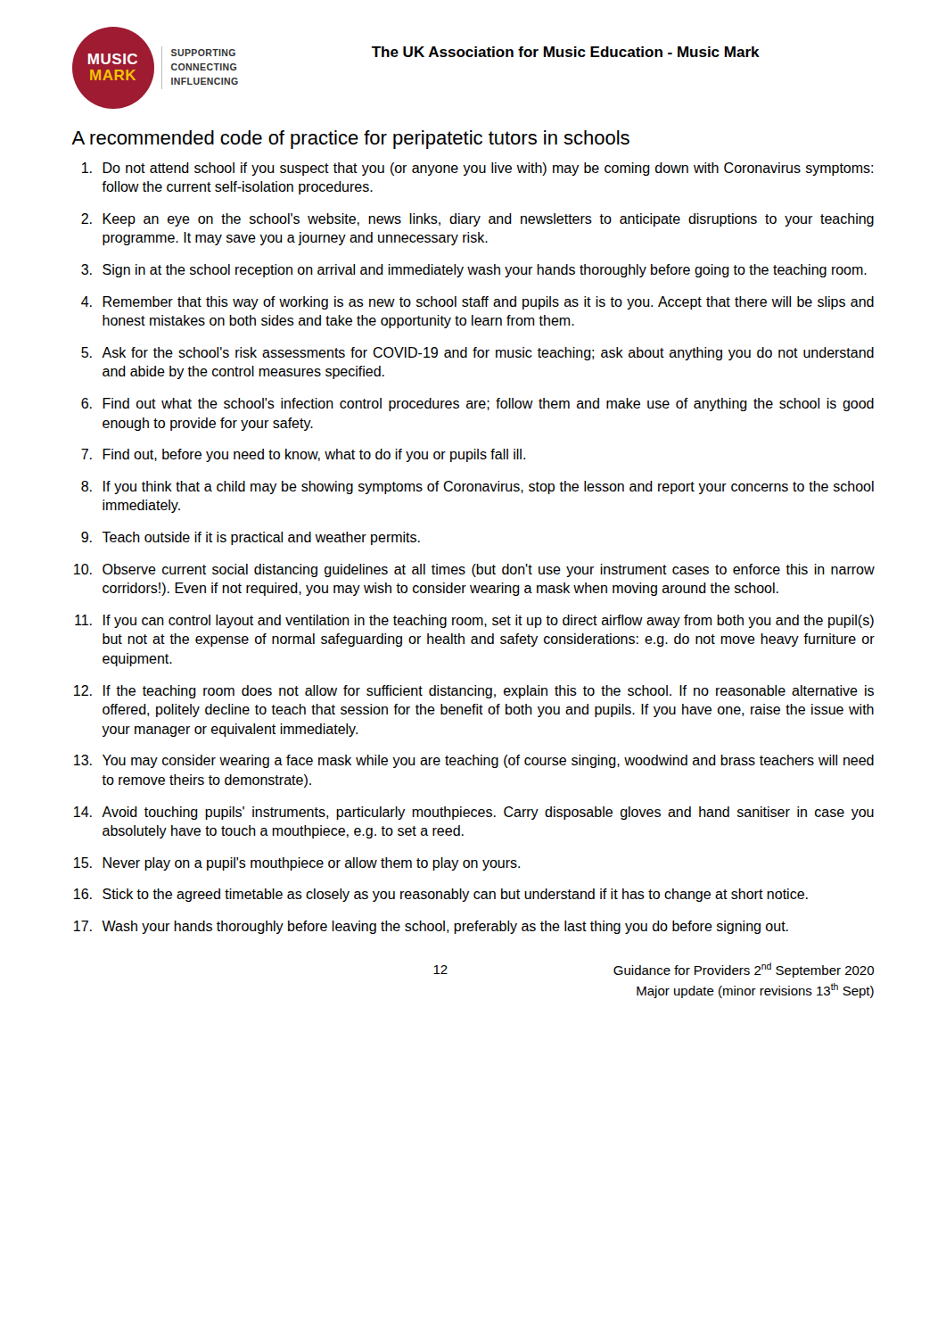MUSIC MARK
Supporting
Connecting
Influencing
The UK Association for Music Education - Music Mark
A recommended code of practice for peripatetic tutors in schools
Do not attend school if you suspect that you (or anyone you live with) may be coming down with Coronavirus symptoms: follow the current self-isolation procedures.
Keep an eye on the school's website, news links, diary and newsletters to anticipate disruptions to your teaching programme. It may save you a journey and unnecessary risk.
Sign in at the school reception on arrival and immediately wash your hands thoroughly before going to the teaching room.
Remember that this way of working is as new to school staff and pupils as it is to you. Accept that there will be slips and honest mistakes on both sides and take the opportunity to learn from them.
Ask for the school's risk assessments for COVID-19 and for music teaching; ask about anything you do not understand and abide by the control measures specified.
Find out what the school's infection control procedures are; follow them and make use of anything the school is good enough to provide for your safety.
Find out, before you need to know, what to do if you or pupils fall ill.
If you think that a child may be showing symptoms of Coronavirus, stop the lesson and report your concerns to the school immediately.
Teach outside if it is practical and weather permits.
Observe current social distancing guidelines at all times (but don't use your instrument cases to enforce this in narrow corridors!). Even if not required, you may wish to consider wearing a mask when moving around the school.
If you can control layout and ventilation in the teaching room, set it up to direct airflow away from both you and the pupil(s) but not at the expense of normal safeguarding or health and safety considerations: e.g. do not move heavy furniture or equipment.
If the teaching room does not allow for sufficient distancing, explain this to the school. If no reasonable alternative is offered, politely decline to teach that session for the benefit of both you and pupils. If you have one, raise the issue with your manager or equivalent immediately.
You may consider wearing a face mask while you are teaching (of course singing, woodwind and brass teachers will need to remove theirs to demonstrate).
Avoid touching pupils' instruments, particularly mouthpieces. Carry disposable gloves and hand sanitiser in case you absolutely have to touch a mouthpiece, e.g. to set a reed.
Never play on a pupil's mouthpiece or allow them to play on yours.
Stick to the agreed timetable as closely as you reasonably can but understand if it has to change at short notice.
Wash your hands thoroughly before leaving the school, preferably as the last thing you do before signing out.
12 Guidance for Providers 2nd September 2020
Major update (minor revisions 13th Sept)